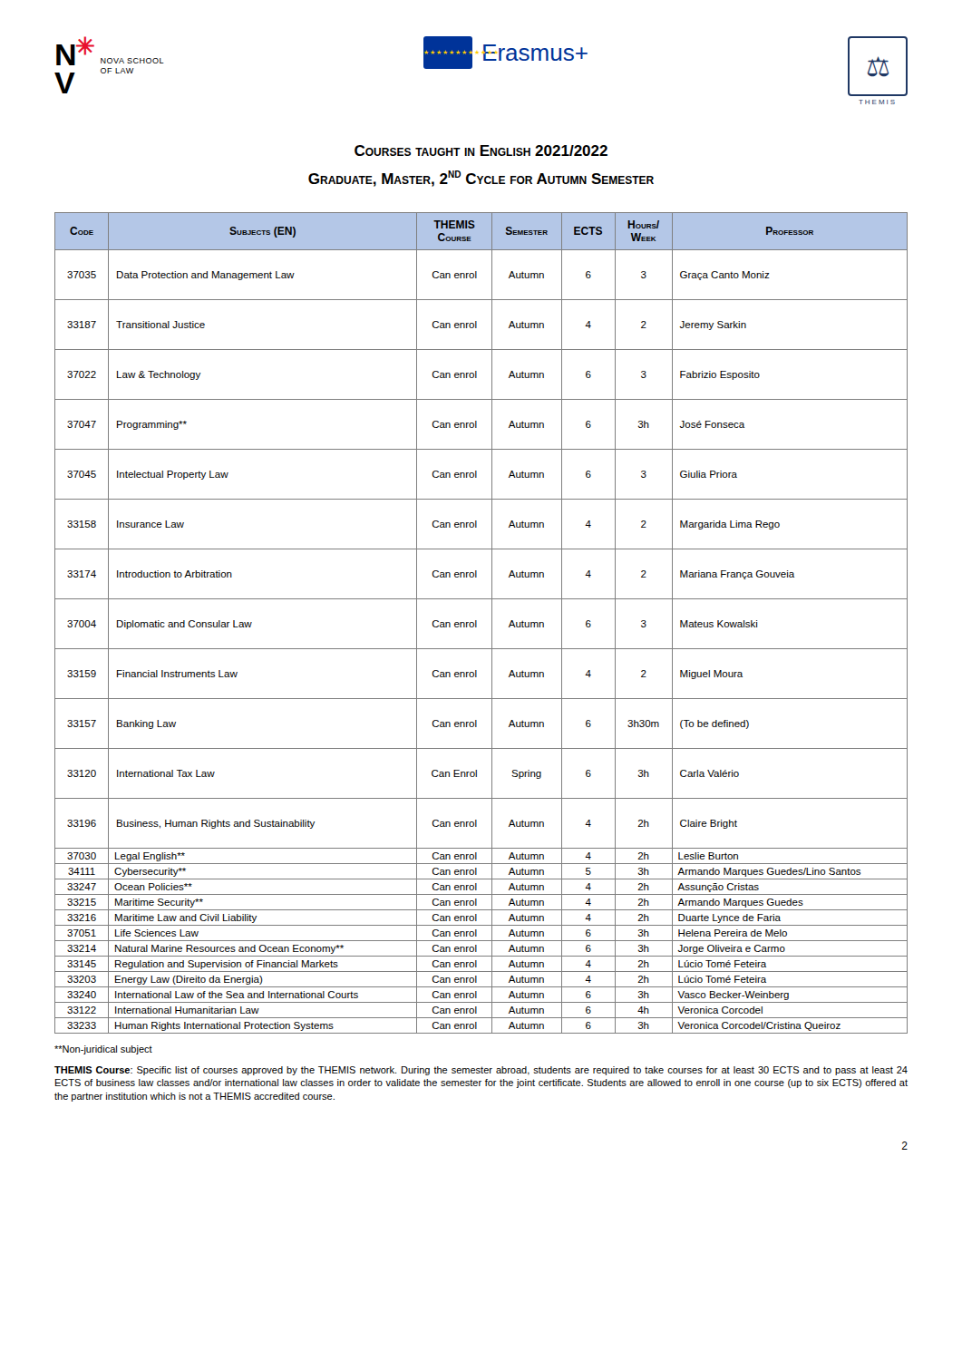N✳
V
NOVA SCHOOL
OF LAW
Erasmus+
⚖
THEMIS
Courses taught in English 2021/2022
Graduate, Master, 2nd Cycle for Autumn Semester
| Code | Subjects (EN) | THEMIS Course | Semester | ECTS | Hours/ Week | Professor |
| --- | --- | --- | --- | --- | --- | --- |
| 37035 | Data Protection and Management Law | Can enrol | Autumn | 6 | 3 | Graça Canto Moniz |
| 33187 | Transitional Justice | Can enrol | Autumn | 4 | 2 | Jeremy Sarkin |
| 37022 | Law & Technology | Can enrol | Autumn | 6 | 3 | Fabrizio Esposito |
| 37047 | Programming** | Can enrol | Autumn | 6 | 3h | José Fonseca |
| 37045 | Intelectual Property Law | Can enrol | Autumn | 6 | 3 | Giulia Priora |
| 33158 | Insurance Law | Can enrol | Autumn | 4 | 2 | Margarida Lima Rego |
| 33174 | Introduction to Arbitration | Can enrol | Autumn | 4 | 2 | Mariana França Gouveia |
| 37004 | Diplomatic and Consular Law | Can enrol | Autumn | 6 | 3 | Mateus Kowalski |
| 33159 | Financial Instruments Law | Can enrol | Autumn | 4 | 2 | Miguel Moura |
| 33157 | Banking Law | Can enrol | Autumn | 6 | 3h30m | (To be defined) |
| 33120 | International Tax Law | Can Enrol | Spring | 6 | 3h | Carla Valério |
| 33196 | Business, Human Rights and Sustainability | Can enrol | Autumn | 4 | 2h | Claire Bright |
| 37030 | Legal English** | Can enrol | Autumn | 4 | 2h | Leslie Burton |
| 34111 | Cybersecurity** | Can enrol | Autumn | 5 | 3h | Armando Marques Guedes/Lino Santos |
| 33247 | Ocean Policies** | Can enrol | Autumn | 4 | 2h | Assunção Cristas |
| 33215 | Maritime Security** | Can enrol | Autumn | 4 | 2h | Armando Marques Guedes |
| 33216 | Maritime Law and Civil Liability | Can enrol | Autumn | 4 | 2h | Duarte Lynce de Faria |
| 37051 | Life Sciences Law | Can enrol | Autumn | 6 | 3h | Helena Pereira de Melo |
| 33214 | Natural Marine Resources and Ocean Economy** | Can enrol | Autumn | 6 | 3h | Jorge Oliveira e Carmo |
| 33145 | Regulation and Supervision of Financial Markets | Can enrol | Autumn | 4 | 2h | Lúcio Tomé Feteira |
| 33203 | Energy Law (Direito da Energia) | Can enrol | Autumn | 4 | 2h | Lúcio Tomé Feteira |
| 33240 | International Law of the Sea and International Courts | Can enrol | Autumn | 6 | 3h | Vasco Becker-Weinberg |
| 33122 | International Humanitarian Law | Can enrol | Autumn | 6 | 4h | Veronica Corcodel |
| 33233 | Human Rights International Protection Systems | Can enrol | Autumn | 6 | 3h | Veronica Corcodel/Cristina Queiroz |
**Non-juridical subject
THEMIS Course: Specific list of courses approved by the THEMIS network. During the semester abroad, students are required to take courses for at least 30 ECTS and to pass at least 24 ECTS of business law classes and/or international law classes in order to validate the semester for the joint certificate. Students are allowed to enroll in one course (up to six ECTS) offered at the partner institution which is not a THEMIS accredited course.
2